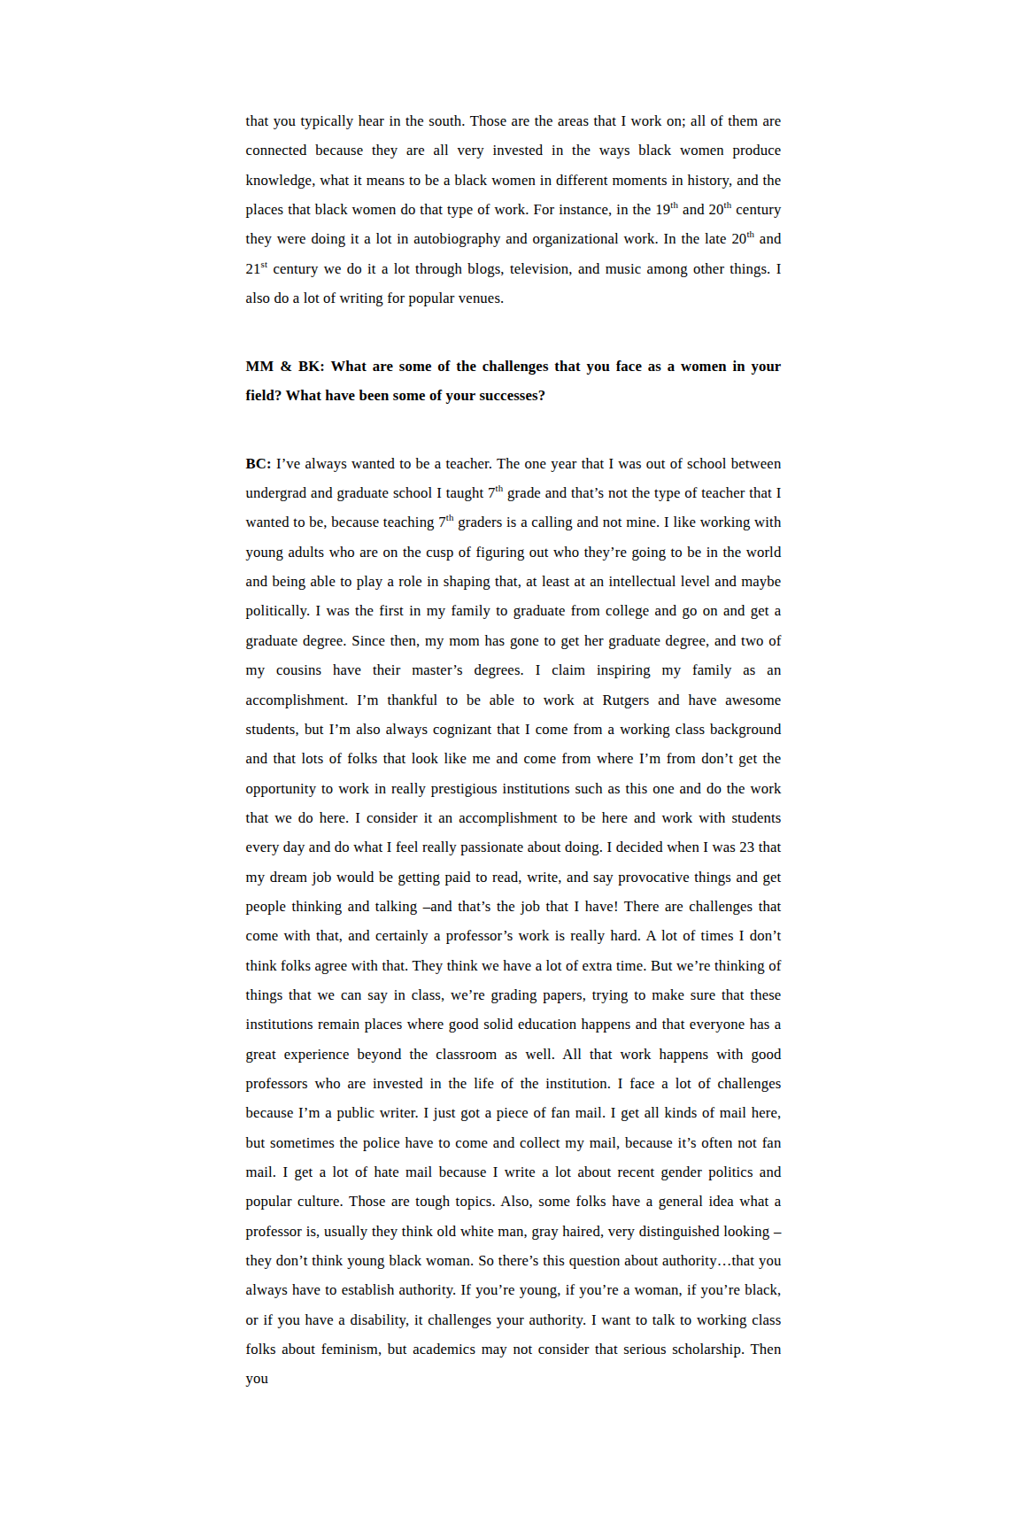that you typically hear in the south. Those are the areas that I work on; all of them are connected because they are all very invested in the ways black women produce knowledge, what it means to be a black women in different moments in history, and the places that black women do that type of work. For instance, in the 19th and 20th century they were doing it a lot in autobiography and organizational work. In the late 20th and 21st century we do it a lot through blogs, television, and music among other things. I also do a lot of writing for popular venues.
MM & BK: What are some of the challenges that you face as a women in your field? What have been some of your successes?
BC: I’ve always wanted to be a teacher. The one year that I was out of school between undergrad and graduate school I taught 7th grade and that’s not the type of teacher that I wanted to be, because teaching 7th graders is a calling and not mine. I like working with young adults who are on the cusp of figuring out who they’re going to be in the world and being able to play a role in shaping that, at least at an intellectual level and maybe politically. I was the first in my family to graduate from college and go on and get a graduate degree. Since then, my mom has gone to get her graduate degree, and two of my cousins have their master’s degrees. I claim inspiring my family as an accomplishment. I’m thankful to be able to work at Rutgers and have awesome students, but I’m also always cognizant that I come from a working class background and that lots of folks that look like me and come from where I’m from don’t get the opportunity to work in really prestigious institutions such as this one and do the work that we do here. I consider it an accomplishment to be here and work with students every day and do what I feel really passionate about doing. I decided when I was 23 that my dream job would be getting paid to read, write, and say provocative things and get people thinking and talking –and that’s the job that I have! There are challenges that come with that, and certainly a professor’s work is really hard. A lot of times I don’t think folks agree with that. They think we have a lot of extra time. But we’re thinking of things that we can say in class, we’re grading papers, trying to make sure that these institutions remain places where good solid education happens and that everyone has a great experience beyond the classroom as well. All that work happens with good professors who are invested in the life of the institution. I face a lot of challenges because I’m a public writer. I just got a piece of fan mail. I get all kinds of mail here, but sometimes the police have to come and collect my mail, because it’s often not fan mail. I get a lot of hate mail because I write a lot about recent gender politics and popular culture. Those are tough topics. Also, some folks have a general idea what a professor is, usually they think old white man, gray haired, very distinguished looking –they don’t think young black woman. So there’s this question about authority…that you always have to establish authority. If you’re young, if you’re a woman, if you’re black, or if you have a disability, it challenges your authority. I want to talk to working class folks about feminism, but academics may not consider that serious scholarship. Then you